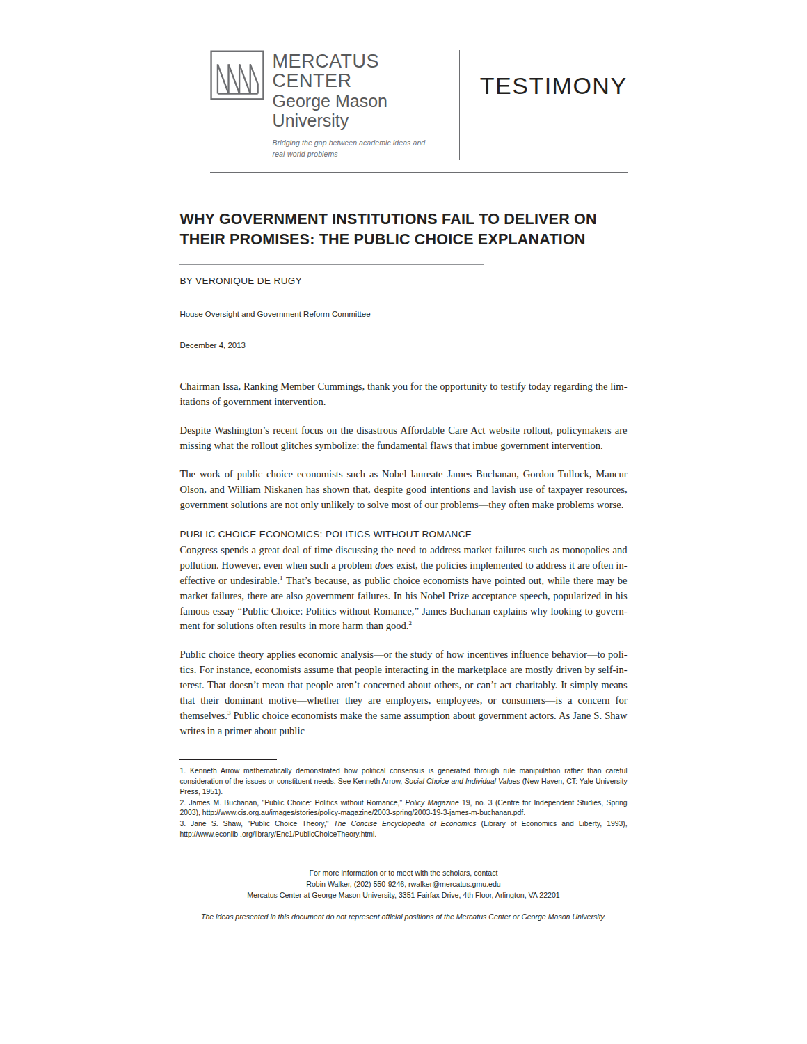MERCATUS CENTER
George Mason University
Bridging the gap between academic ideas and real-world problems
TESTIMONY
Why Government Institutions Fail to Deliver on Their Promises: The Public Choice Explanation
by Veronique de Rugy
House Oversight and Government Reform Committee
December 4, 2013
Chairman Issa, Ranking Member Cummings, thank you for the opportunity to testify today regarding the limitations of government intervention.
Despite Washington’s recent focus on the disastrous Affordable Care Act website rollout, policymakers are missing what the rollout glitches symbolize: the fundamental flaws that imbue government intervention.
The work of public choice economists such as Nobel laureate James Buchanan, Gordon Tullock, Mancur Olson, and William Niskanen has shown that, despite good intentions and lavish use of taxpayer resources, government solutions are not only unlikely to solve most of our problems—they often make problems worse.
Public Choice Economics: Politics without Romance
Congress spends a great deal of time discussing the need to address market failures such as monopolies and pollution. However, even when such a problem does exist, the policies implemented to address it are often ineffective or undesirable.1 That’s because, as public choice economists have pointed out, while there may be market failures, there are also government failures. In his Nobel Prize acceptance speech, popularized in his famous essay “Public Choice: Politics without Romance,” James Buchanan explains why looking to government for solutions often results in more harm than good.2
Public choice theory applies economic analysis—or the study of how incentives influence behavior—to politics. For instance, economists assume that people interacting in the marketplace are mostly driven by self-interest. That doesn’t mean that people aren’t concerned about others, or can’t act charitably. It simply means that their dominant motive—whether they are employers, employees, or consumers—is a concern for themselves.3 Public choice economists make the same assumption about government actors. As Jane S. Shaw writes in a primer about public
1. Kenneth Arrow mathematically demonstrated how political consensus is generated through rule manipulation rather than careful consideration of the issues or constituent needs. See Kenneth Arrow, Social Choice and Individual Values (New Haven, CT: Yale University Press, 1951).
2. James M. Buchanan, "Public Choice: Politics without Romance," Policy Magazine 19, no. 3 (Centre for Independent Studies, Spring 2003), http://www.cis.org.au/images/stories/policy-magazine/2003-spring/2003-19-3-james-m-buchanan.pdf.
3. Jane S. Shaw, "Public Choice Theory," The Concise Encyclopedia of Economics (Library of Economics and Liberty, 1993), http://www.econlib .org/library/Enc1/PublicChoiceTheory.html.
For more information or to meet with the scholars, contact
Robin Walker, (202) 550-9246, rwalker@mercatus.gmu.edu
Mercatus Center at George Mason University, 3351 Fairfax Drive, 4th Floor, Arlington, VA 22201
The ideas presented in this document do not represent official positions of the Mercatus Center or George Mason University.